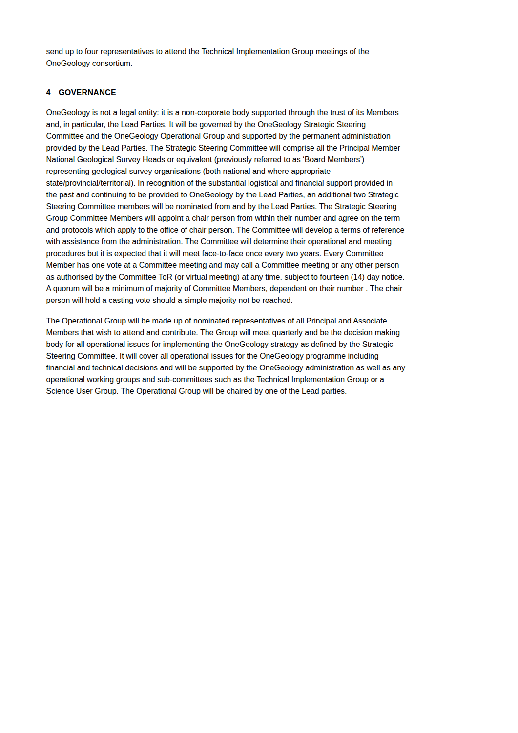send up to four representatives to attend the Technical Implementation Group meetings of the OneGeology consortium.
4 GOVERNANCE
OneGeology is not a legal entity: it is a non-corporate body supported through the trust of its Members and, in particular, the Lead Parties. It will be governed by the OneGeology Strategic Steering Committee and the OneGeology Operational Group and supported by the permanent administration provided by the Lead Parties. The Strategic Steering Committee will comprise all the Principal Member National Geological Survey Heads or equivalent (previously referred to as ‘Board Members’) representing geological survey organisations (both national and where appropriate state/provincial/territorial). In recognition of the substantial logistical and financial support provided in the past and continuing to be provided to OneGeology by the Lead Parties, an additional two Strategic Steering Committee members will be nominated from and by the Lead Parties. The Strategic Steering Group Committee Members will appoint a chair person from within their number and agree on the term and protocols which apply to the office of chair person. The Committee will develop a terms of reference with assistance from the administration. The Committee will determine their operational and meeting procedures but it is expected that it will meet face-to-face once every two years. Every Committee Member has one vote at a Committee meeting and may call a Committee meeting or any other person as authorised by the Committee ToR (or virtual meeting) at any time, subject to fourteen (14) day notice. A quorum will be a minimum of majority of Committee Members, dependent on their number . The chair person will hold a casting vote should a simple majority not be reached.
The Operational Group will be made up of nominated representatives of all Principal and Associate Members that wish to attend and contribute. The Group will meet quarterly and be the decision making body for all operational issues for implementing the OneGeology strategy as defined by the Strategic Steering Committee. It will cover all operational issues for the OneGeology programme including financial and technical decisions and will be supported by the OneGeology administration as well as any operational working groups and sub-committees such as the Technical Implementation Group or a Science User Group. The Operational Group will be chaired by one of the Lead parties.